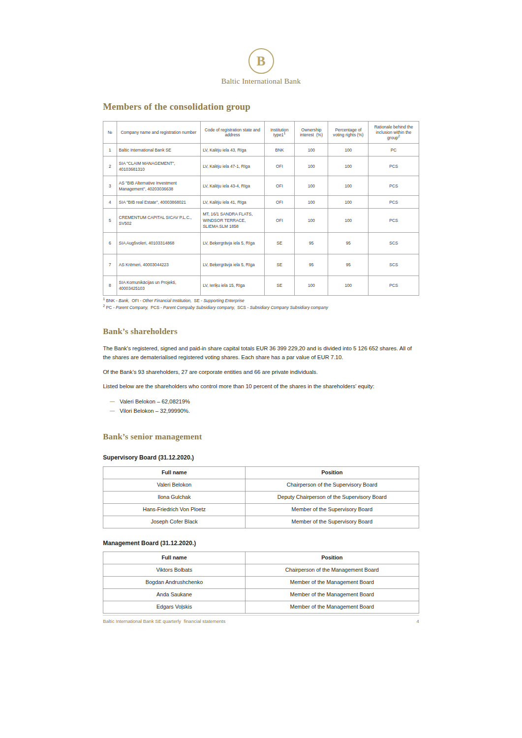B
Baltic International Bank
Members of the consolidation group
| № | Company name and registration number | Code of registration state and address | Institution type1 1 | Ownership interest (%) | Percentage of voting rights (%) | Rationale behind the inclusion within the group 2 |
| --- | --- | --- | --- | --- | --- | --- |
| 1 | Baltic International Bank SE | LV, Kalēju iela 43, Rīga | BNK | 100 | 100 | PC |
| 2 | SIA "CLAIM MANAGEMENT", 40103681310 | LV, Kalēju iela 47-1, Rīga | OFI | 100 | 100 | PCS |
| 3 | AS "BIB Alternative Investment Management", 40203036638 | LV, Kalēju iela 43-4, Rīga | OFI | 100 | 100 | PCS |
| 4 | SIA "BIB real Estate", 40003868021 | LV, Kalēju iela 41, Rīga | OFI | 100 | 100 | PCS |
| 5 | CREMENTUM CAPITAL SICAV P.L.C., SV502 | MT, 16/1 SANDRA FLATS, WINDSOR TERRACE, SLIEMA SLM 1858 | OFI | 100 | 100 | PCS |
| 6 | SIA Augšvoleri, 40103314868 | LV, Beķergrāvja iela 5, Rīga | SE | 95 | 95 | SCS |
| 7 | AS Krēmeri, 40003044223 | LV, Beķergrāvja iela 5, Rīga | SE | 95 | 95 | SCS |
| 8 | SIA Komunikācijas un Projekti, 40003425103 | LV, Ieriķu iela 15, Rīga | SE | 100 | 100 | PCS |
1 BNK - Bank, OFI - Other Financial Institution, SE - Supporting Enterprise
2 PC - Parent Company, PCS - Parent Compaby Subsidiary company, SCS - Subsidiary Company Subsidiary company
Bank’s shareholders
The Bank's registered, signed and paid-in share capital totals EUR 36 399 229,20 and is divided into 5 126 652 shares. All of the shares are dematerialised registered voting shares. Each share has a par value of EUR 7.10.
Of the Bank’s 93 shareholders, 27 are corporate entities and 66 are private individuals.
Listed below are the shareholders who control more than 10 percent of the shares in the shareholders’ equity:
Valeri Belokon – 62,08219%
Vilori Belokon – 32,99990%.
Bank’s senior management
Supervisory Board (31.12.2020.)
| Full name | Position |
| --- | --- |
| Valeri Belokon | Chairperson of the Supervisory Board |
| Ilona Gulchak | Deputy Chairperson of the Supervisory Board |
| Hans-Friedrich Von Ploetz | Member of the Supervisory Board |
| Joseph Cofer Black | Member of the Supervisory Board |
Management Board (31.12.2020.)
| Full name | Position |
| --- | --- |
| Viktors Bolbats | Chairperson of the Management Board |
| Bogdan Andrushchenko | Member of the Management Board |
| Anda Saukane | Member of the Management Board |
| Edgars Voļskis | Member of the Management Board |
Baltic International Bank SE quarterly financial statements
4